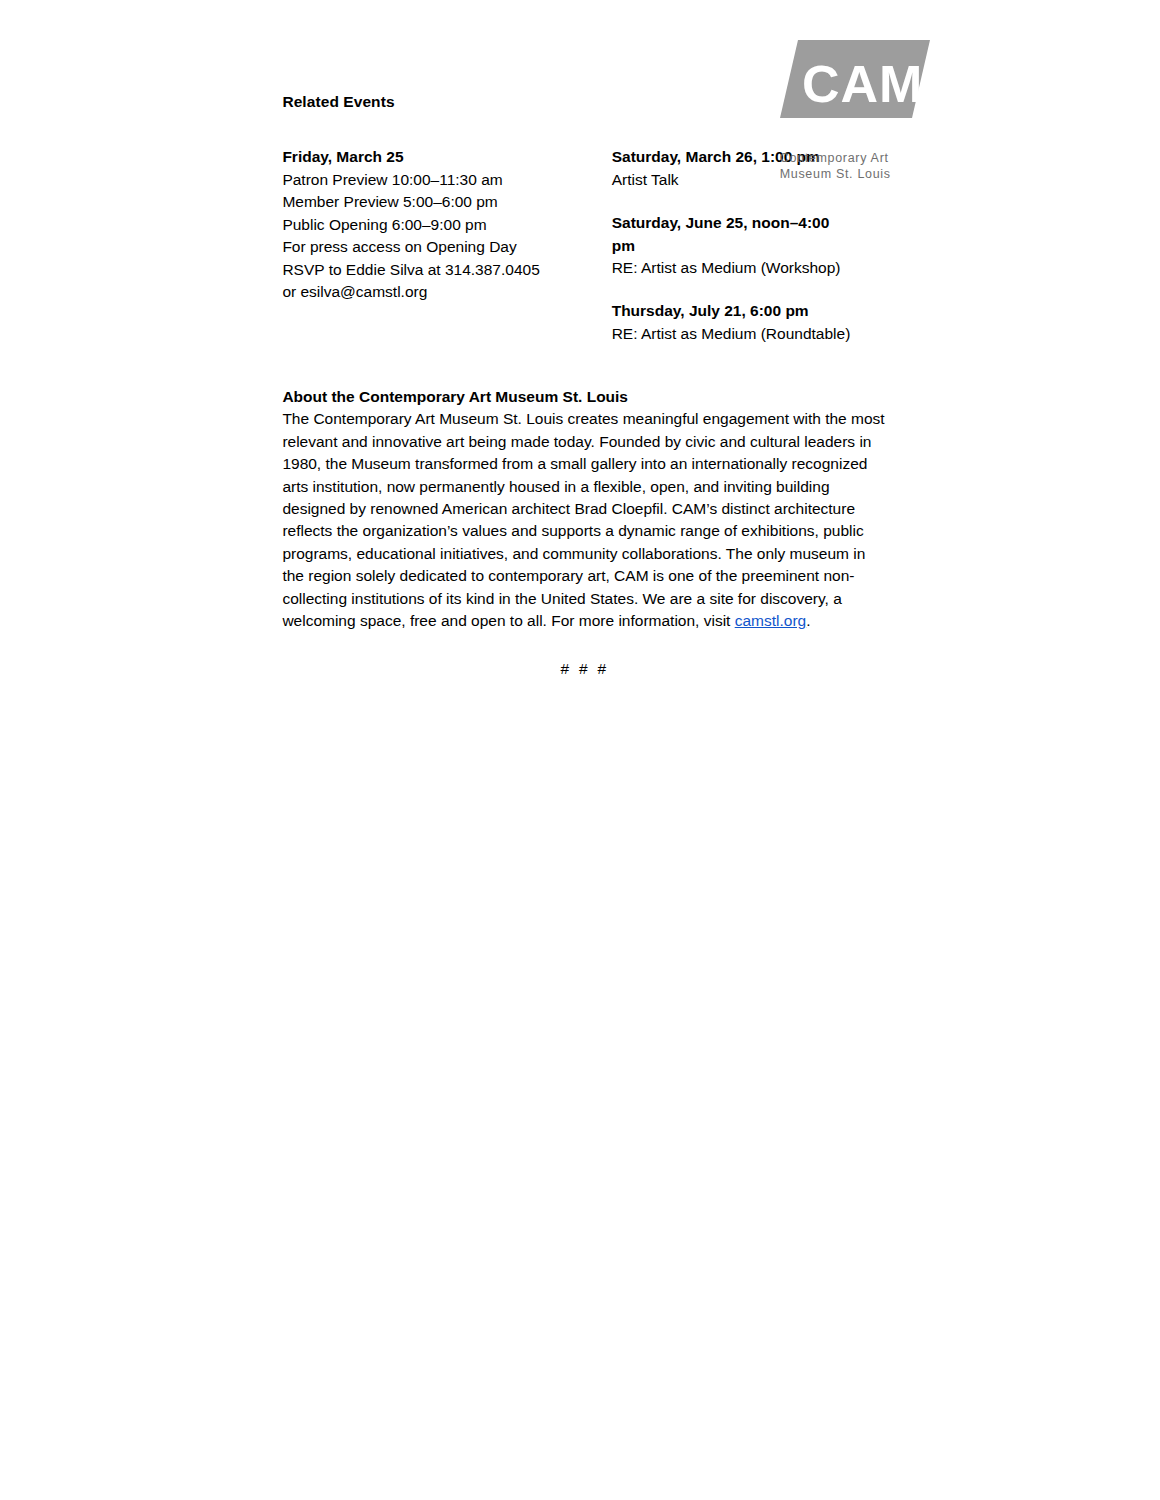CAM
Contemporary Art
Museum St. Louis
Related Events
Friday, March 25
Patron Preview 10:00–11:30 am
Member Preview 5:00–6:00 pm
Public Opening 6:00–9:00 pm
For press access on Opening Day
RSVP to Eddie Silva at 314.387.0405
or esilva@camstl.org
Saturday, March 26, 1:00 pm
Artist Talk
Saturday, June 25, noon–4:00
pm
RE: Artist as Medium (Workshop)
Thursday, July 21, 6:00 pm
RE: Artist as Medium (Roundtable)
About the Contemporary Art Museum St. Louis
The Contemporary Art Museum St. Louis creates meaningful engagement with the most relevant and innovative art being made today. Founded by civic and cultural leaders in 1980, the Museum transformed from a small gallery into an internationally recognized arts institution, now permanently housed in a flexible, open, and inviting building designed by renowned American architect Brad Cloepfil. CAM’s distinct architecture reflects the organization’s values and supports a dynamic range of exhibitions, public programs, educational initiatives, and community collaborations. The only museum in the region solely dedicated to contemporary art, CAM is one of the preeminent non-collecting institutions of its kind in the United States. We are a site for discovery, a welcoming space, free and open to all. For more information, visit camstl.org.
# # #